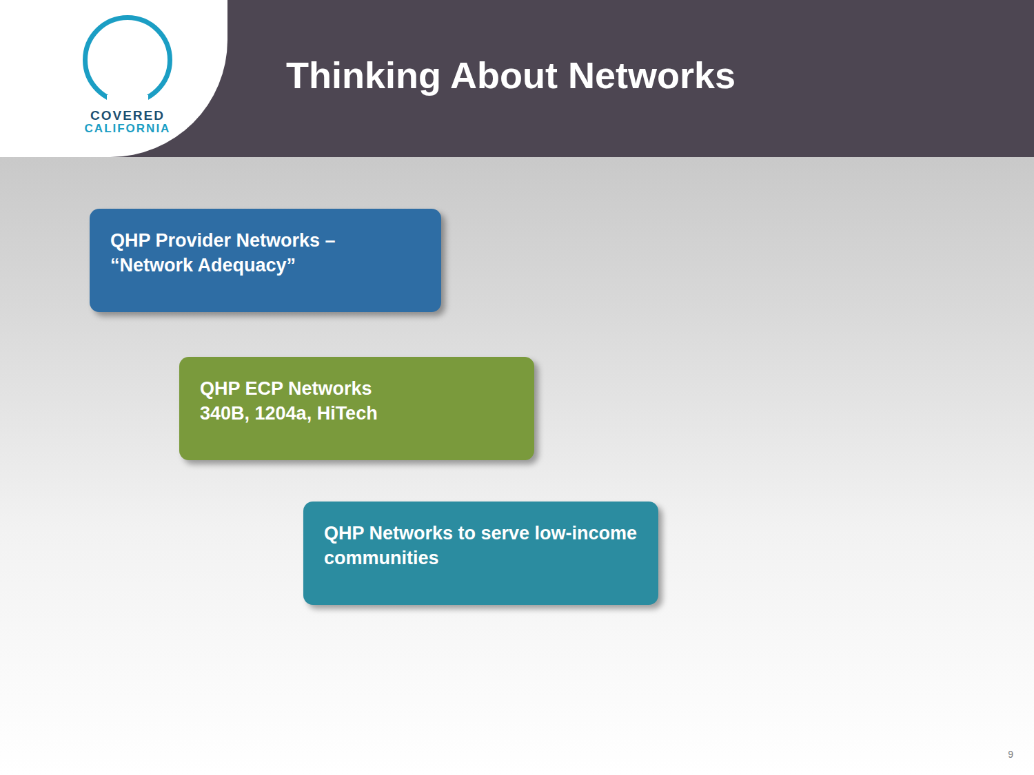COVERED
CALIFORNIA
Thinking About Networks
QHP Provider Networks – “Network Adequacy”
QHP ECP Networks
340B, 1204a, HiTech
QHP Networks to serve low-income communities
9